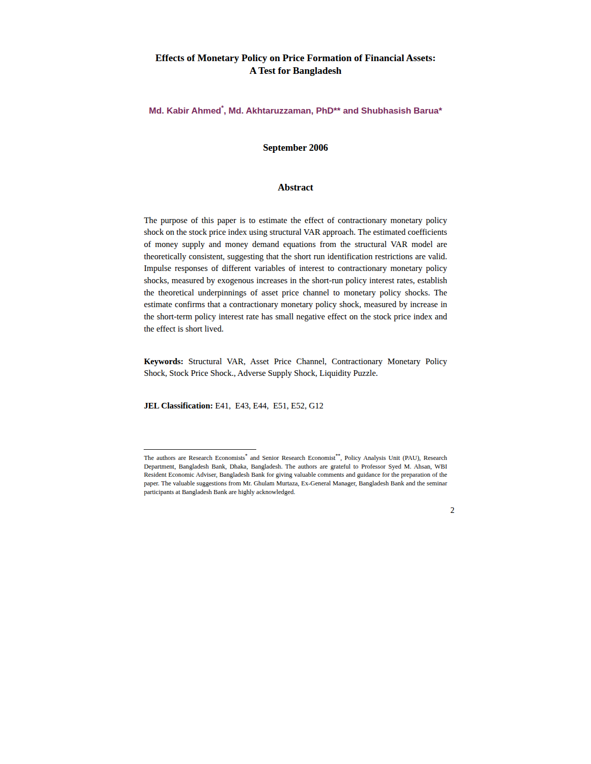Effects of Monetary Policy on Price Formation of Financial Assets:
A Test for Bangladesh
Md. Kabir Ahmed*, Md. Akhtaruzzaman, PhD** and Shubhasish Barua*
September 2006
Abstract
The purpose of this paper is to estimate the effect of contractionary monetary policy shock on the stock price index using structural VAR approach. The estimated coefficients of money supply and money demand equations from the structural VAR model are theoretically consistent, suggesting that the short run identification restrictions are valid. Impulse responses of different variables of interest to contractionary monetary policy shocks, measured by exogenous increases in the short-run policy interest rates, establish the theoretical underpinnings of asset price channel to monetary policy shocks. The estimate confirms that a contractionary monetary policy shock, measured by increase in the short-term policy interest rate has small negative effect on the stock price index and the effect is short lived.
Keywords: Structural VAR, Asset Price Channel, Contractionary Monetary Policy Shock, Stock Price Shock., Adverse Supply Shock, Liquidity Puzzle.
JEL Classification: E41, E43, E44, E51, E52, G12
The authors are Research Economists* and Senior Research Economist**, Policy Analysis Unit (PAU), Research Department, Bangladesh Bank, Dhaka, Bangladesh. The authors are grateful to Professor Syed M. Ahsan, WBI Resident Economic Adviser, Bangladesh Bank for giving valuable comments and guidance for the preparation of the paper. The valuable suggestions from Mr. Ghulam Murtaza, Ex-General Manager, Bangladesh Bank and the seminar participants at Bangladesh Bank are highly acknowledged.
2